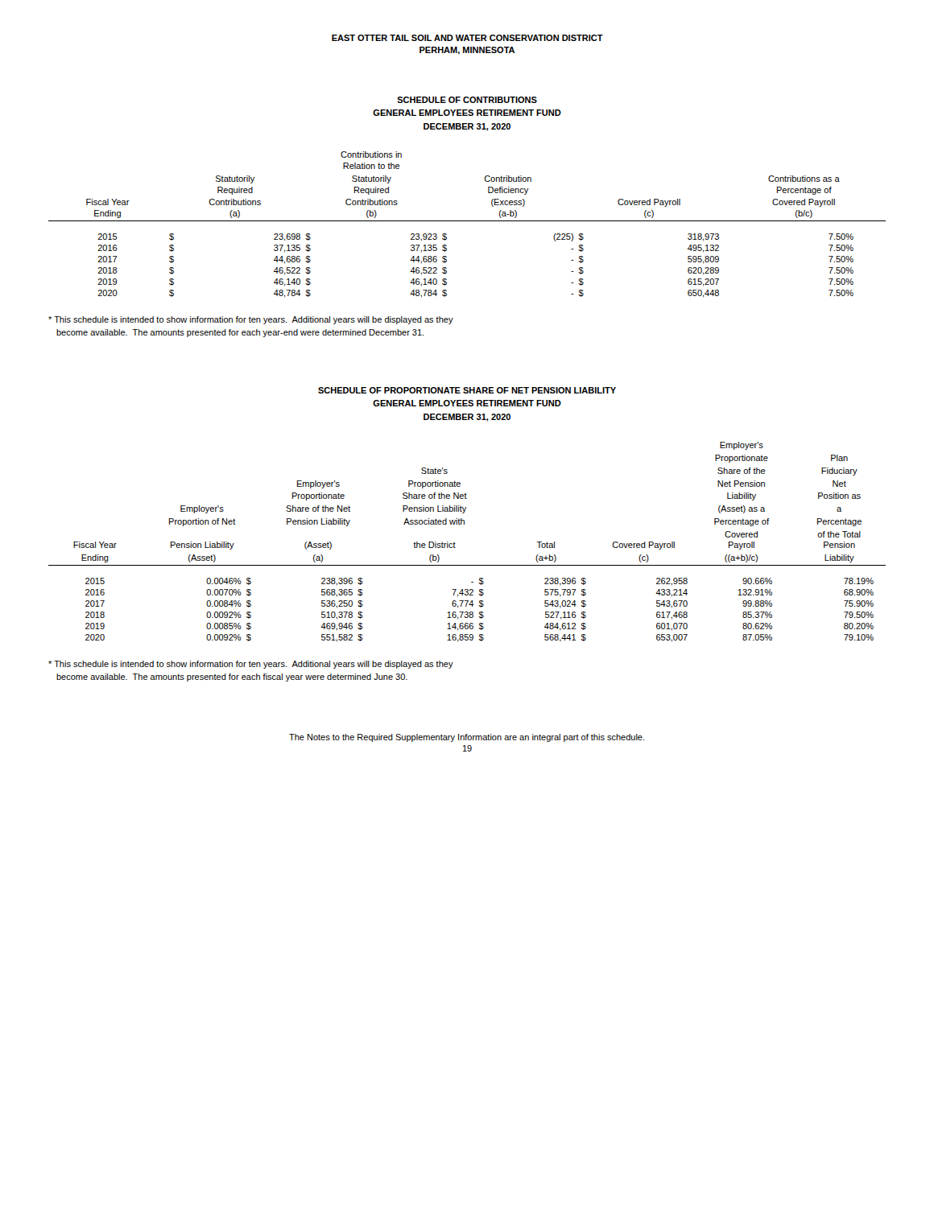EAST OTTER TAIL SOIL AND WATER CONSERVATION DISTRICT
PERHAM, MINNESOTA
SCHEDULE OF CONTRIBUTIONS
GENERAL EMPLOYEES RETIREMENT FUND
DECEMBER 31, 2020
| | | Contributions in Relation to the | | | |
| --- | --- | --- | --- | --- | --- |
| | Statutorily Required | Statutorily Required | Contribution Deficiency | | Contributions as a Percentage of |
| Fiscal Year Ending | Contributions (a) | Contributions (b) | (Excess) (a-b) | Covered Payroll (c) | Covered Payroll (b/c) |
| 2015 | $ | 23,698 | $ | 23,923 | $ | (225) | $ | 318,973 | 7.50% |
| 2016 | $ | 37,135 | $ | 37,135 | $ | - | $ | 495,132 | 7.50% |
| 2017 | $ | 44,686 | $ | 44,686 | $ | - | $ | 595,809 | 7.50% |
| 2018 | $ | 46,522 | $ | 46,522 | $ | - | $ | 620,289 | 7.50% |
| 2019 | $ | 46,140 | $ | 46,140 | $ | - | $ | 615,207 | 7.50% |
| 2020 | $ | 48,784 | $ | 48,784 | $ | - | $ | 650,448 | 7.50% |
* This schedule is intended to show information for ten years. Additional years will be displayed as they
become available. The amounts presented for each year-end were determined December 31.
SCHEDULE OF PROPORTIONATE SHARE OF NET PENSION LIABILITY
GENERAL EMPLOYEES RETIREMENT FUND
DECEMBER 31, 2020
| | | Employer's | |
| --- | --- | --- | --- |
| | | Proportionate | Plan |
| | State's | | | Share of the | Fiduciary |
| | | Employer's | Proportionate | | | Net Pension | Net |
| | | Proportionate | Share of the Net | | | Liability | Position as |
| | Employer's | Share of the Net | Pension Liability | | | (Asset) as a | a |
| | Proportion of Net | Pension Liability | Associated with | | | Percentage of | Percentage |
| Fiscal Year | Pension Liability | (Asset) | the District | Total | Covered Payroll | Covered Payroll | of the Total Pension |
| Ending | (Asset) | (a) | (b) | (a+b) | (c) | ((a+b)/c) | Liability |
| 2015 | 0.0046% | $ | 238,396 | $ | - | $ | 238,396 | $ | 262,958 | 90.66% | 78.19% |
| 2016 | 0.0070% | $ | 568,365 | $ | 7,432 | $ | 575,797 | $ | 433,214 | 132.91% | 68.90% |
| 2017 | 0.0084% | $ | 536,250 | $ | 6,774 | $ | 543,024 | $ | 543,670 | 99.88% | 75.90% |
| 2018 | 0.0092% | $ | 510,378 | $ | 16,738 | $ | 527,116 | $ | 617,468 | 85.37% | 79.50% |
| 2019 | 0.0085% | $ | 469,946 | $ | 14,666 | $ | 484,612 | $ | 601,070 | 80.62% | 80.20% |
| 2020 | 0.0092% | $ | 551,582 | $ | 16,859 | $ | 568,441 | $ | 653,007 | 87.05% | 79.10% |
* This schedule is intended to show information for ten years. Additional years will be displayed as they
become available. The amounts presented for each fiscal year were determined June 30.
The Notes to the Required Supplementary Information are an integral part of this schedule.
19